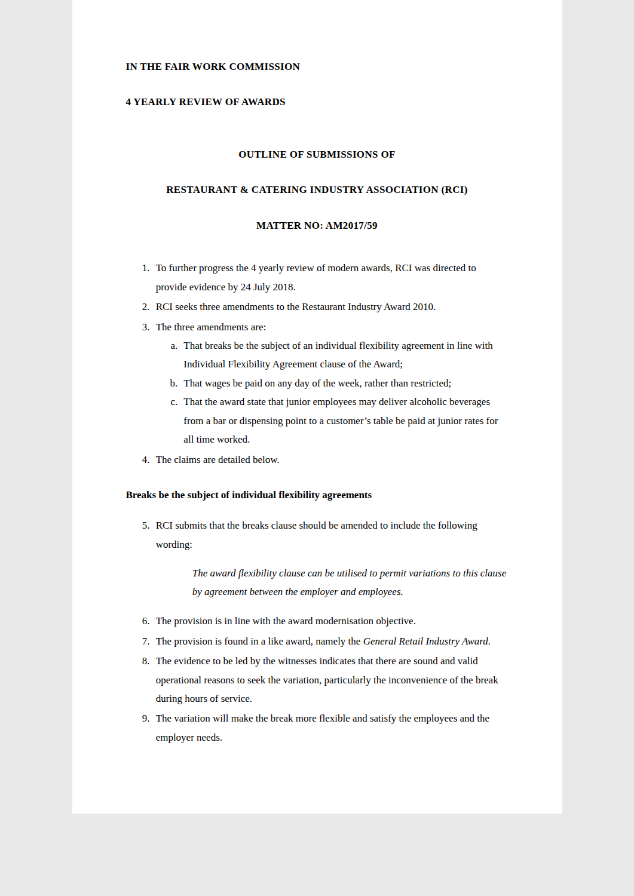IN THE FAIR WORK COMMISSION
4 YEARLY REVIEW OF AWARDS
OUTLINE OF SUBMISSIONS OF
RESTAURANT & CATERING INDUSTRY ASSOCIATION (RCI)
MATTER NO: AM2017/59
To further progress the 4 yearly review of modern awards, RCI was directed to provide evidence by 24 July 2018.
RCI seeks three amendments to the Restaurant Industry Award 2010.
The three amendments are:
That breaks be the subject of an individual flexibility agreement in line with Individual Flexibility Agreement clause of the Award;
That wages be paid on any day of the week, rather than restricted;
That the award state that junior employees may deliver alcoholic beverages from a bar or dispensing point to a customer’s table be paid at junior rates for all time worked.
The claims are detailed below.
Breaks be the subject of individual flexibility agreements
RCI submits that the breaks clause should be amended to include the following wording:
The award flexibility clause can be utilised to permit variations to this clause by agreement between the employer and employees.
The provision is in line with the award modernisation objective.
The provision is found in a like award, namely the General Retail Industry Award.
The evidence to be led by the witnesses indicates that there are sound and valid operational reasons to seek the variation, particularly the inconvenience of the break during hours of service.
The variation will make the break more flexible and satisfy the employees and the employer needs.